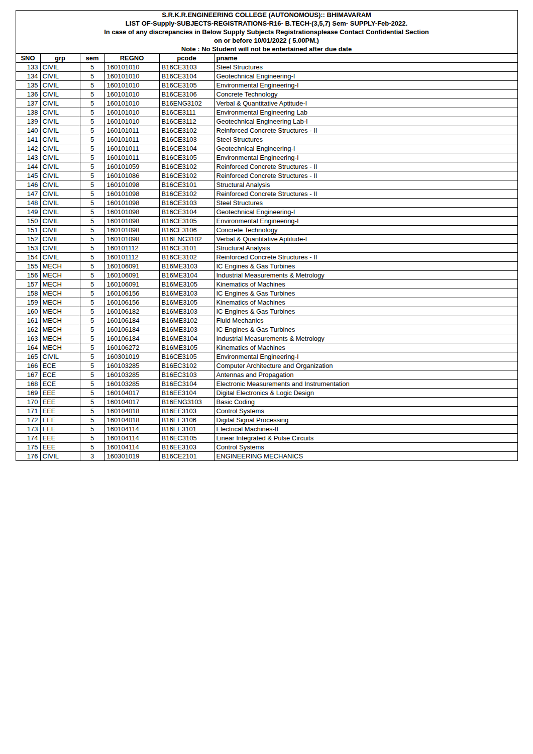| S.R.K.R.ENGINEERING COLLEGE (AUTONOMOUS):: BHIMAVARAM |
| LIST OF-Supply-SUBJECTS-REGISTRATIONS-R16- B.TECH-(3,5,7) Sem- SUPPLY-Feb-2022. |
| In case of any discrepancies in Below Supply Subjects Registrationsplease Contact Confidential Section |
| on or before 10/01/2022 ( 5.00PM.) |
| Note : No Student will not be entertained after due date |
| SNO | grp | sem | REGNO | pcode | pname |
| 133 | CIVIL | 5 | 160101010 | B16CE3103 | Steel Structures |
| 134 | CIVIL | 5 | 160101010 | B16CE3104 | Geotechnical Engineering-I |
| 135 | CIVIL | 5 | 160101010 | B16CE3105 | Environmental Engineering-I |
| 136 | CIVIL | 5 | 160101010 | B16CE3106 | Concrete Technology |
| 137 | CIVIL | 5 | 160101010 | B16ENG3102 | Verbal & Quantitative Aptitude-I |
| 138 | CIVIL | 5 | 160101010 | B16CE3111 | Environmental Engineering Lab |
| 139 | CIVIL | 5 | 160101010 | B16CE3112 | Geotechnical Engineering Lab-I |
| 140 | CIVIL | 5 | 160101011 | B16CE3102 | Reinforced Concrete Structures - II |
| 141 | CIVIL | 5 | 160101011 | B16CE3103 | Steel Structures |
| 142 | CIVIL | 5 | 160101011 | B16CE3104 | Geotechnical Engineering-I |
| 143 | CIVIL | 5 | 160101011 | B16CE3105 | Environmental Engineering-I |
| 144 | CIVIL | 5 | 160101059 | B16CE3102 | Reinforced Concrete Structures - II |
| 145 | CIVIL | 5 | 160101086 | B16CE3102 | Reinforced Concrete Structures - II |
| 146 | CIVIL | 5 | 160101098 | B16CE3101 | Structural Analysis |
| 147 | CIVIL | 5 | 160101098 | B16CE3102 | Reinforced Concrete Structures - II |
| 148 | CIVIL | 5 | 160101098 | B16CE3103 | Steel Structures |
| 149 | CIVIL | 5 | 160101098 | B16CE3104 | Geotechnical Engineering-I |
| 150 | CIVIL | 5 | 160101098 | B16CE3105 | Environmental Engineering-I |
| 151 | CIVIL | 5 | 160101098 | B16CE3106 | Concrete Technology |
| 152 | CIVIL | 5 | 160101098 | B16ENG3102 | Verbal & Quantitative Aptitude-I |
| 153 | CIVIL | 5 | 160101112 | B16CE3101 | Structural Analysis |
| 154 | CIVIL | 5 | 160101112 | B16CE3102 | Reinforced Concrete Structures - II |
| 155 | MECH | 5 | 160106091 | B16ME3103 | IC Engines & Gas Turbines |
| 156 | MECH | 5 | 160106091 | B16ME3104 | Industrial Measurements & Metrology |
| 157 | MECH | 5 | 160106091 | B16ME3105 | Kinematics of Machines |
| 158 | MECH | 5 | 160106156 | B16ME3103 | IC Engines & Gas Turbines |
| 159 | MECH | 5 | 160106156 | B16ME3105 | Kinematics of Machines |
| 160 | MECH | 5 | 160106182 | B16ME3103 | IC Engines & Gas Turbines |
| 161 | MECH | 5 | 160106184 | B16ME3102 | Fluid Mechanics |
| 162 | MECH | 5 | 160106184 | B16ME3103 | IC Engines & Gas Turbines |
| 163 | MECH | 5 | 160106184 | B16ME3104 | Industrial Measurements & Metrology |
| 164 | MECH | 5 | 160106272 | B16ME3105 | Kinematics of Machines |
| 165 | CIVIL | 5 | 160301019 | B16CE3105 | Environmental Engineering-I |
| 166 | ECE | 5 | 160103285 | B16EC3102 | Computer Architecture and Organization |
| 167 | ECE | 5 | 160103285 | B16EC3103 | Antennas and Propagation |
| 168 | ECE | 5 | 160103285 | B16EC3104 | Electronic Measurements and Instrumentation |
| 169 | EEE | 5 | 160104017 | B16EE3104 | Digital Electronics & Logic Design |
| 170 | EEE | 5 | 160104017 | B16ENG3103 | Basic Coding |
| 171 | EEE | 5 | 160104018 | B16EE3103 | Control Systems |
| 172 | EEE | 5 | 160104018 | B16EE3106 | Digital Signal Processing |
| 173 | EEE | 5 | 160104114 | B16EE3101 | Electrical Machines-II |
| 174 | EEE | 5 | 160104114 | B16EC3105 | Linear Integrated & Pulse Circuits |
| 175 | EEE | 5 | 160104114 | B16EE3103 | Control Systems |
| 176 | CIVIL | 3 | 160301019 | B16CE2101 | ENGINEERING MECHANICS |